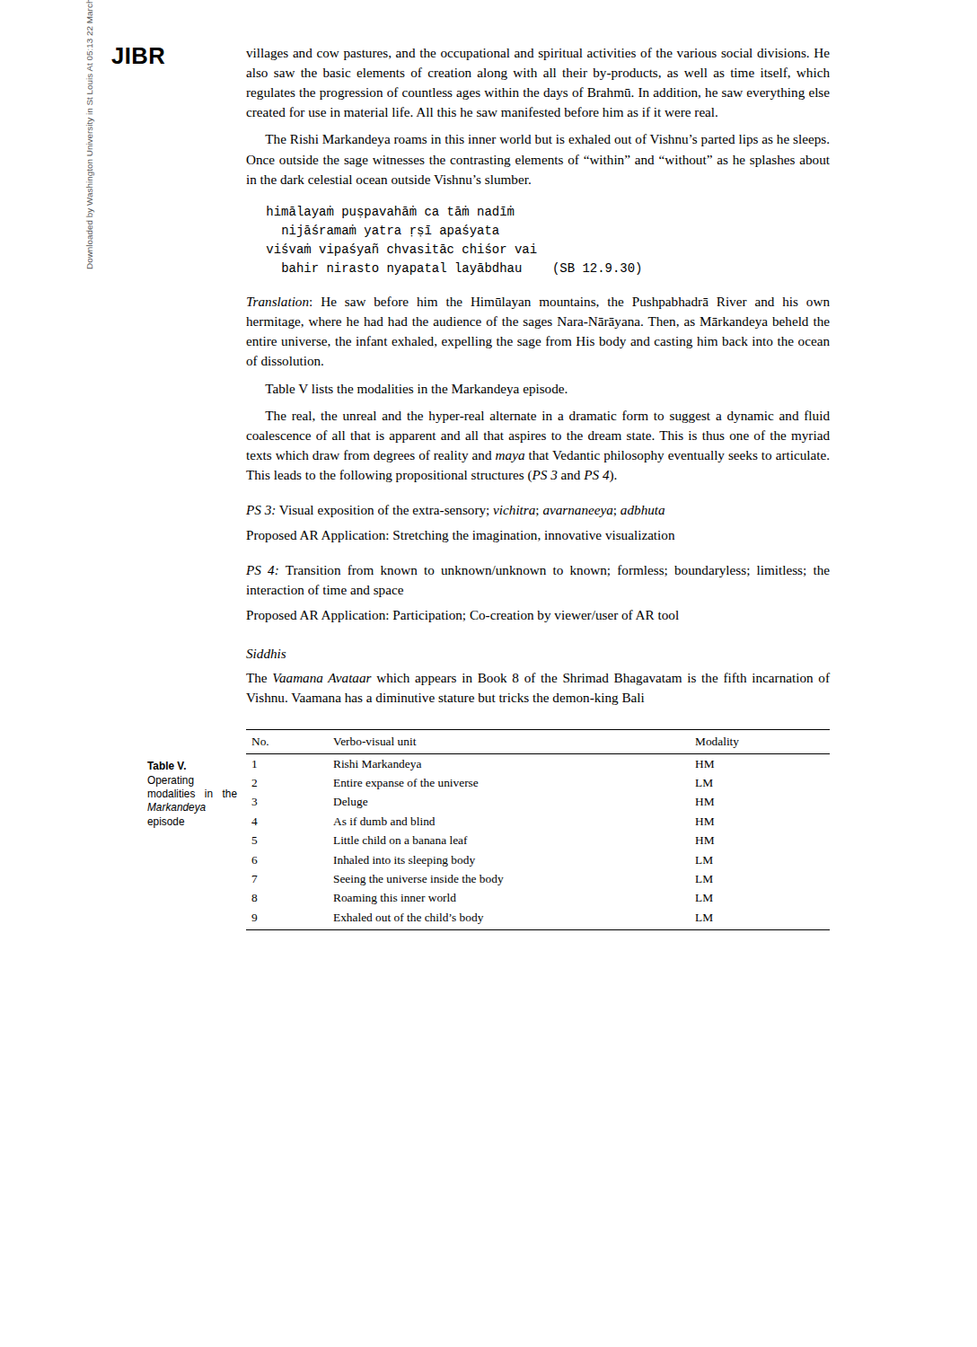JIBR
Downloaded by Washington University in St Louis At 05:13 22 March 2018 (PT)
villages and cow pastures, and the occupational and spiritual activities of the various social divisions. He also saw the basic elements of creation along with all their by-products, as well as time itself, which regulates the progression of countless ages within the days of Brahmū. In addition, he saw everything else created for use in material life. All this he saw manifested before him as if it were real.
The Rishi Markandeya roams in this inner world but is exhaled out of Vishnu’s parted lips as he sleeps. Once outside the sage witnesses the contrasting elements of “within” and “without” as he splashes about in the dark celestial ocean outside Vishnu’s slumber.
himālayaṁ puṣpavahāṁ ca tāṁ nadīṁ nijāśramaṁ yatra ṛṣī apaśyata viśvaṁ vipaśyañ chvasitāc chiśor vai bahir nirasto nyapatal layābdhau (SB 12.9.30)
Translation: He saw before him the Himūlayan mountains, the Pushpabhadrā River and his own hermitage, where he had had the audience of the sages Nara-Nārāyana. Then, as Mārkandeya beheld the entire universe, the infant exhaled, expelling the sage from His body and casting him back into the ocean of dissolution.
Table V lists the modalities in the Markandeya episode.
The real, the unreal and the hyper-real alternate in a dramatic form to suggest a dynamic and fluid coalescence of all that is apparent and all that aspires to the dream state. This is thus one of the myriad texts which draw from degrees of reality and maya that Vedantic philosophy eventually seeks to articulate. This leads to the following propositional structures (PS 3 and PS 4).
PS 3: Visual exposition of the extra-sensory; vichitra; avarnaneeya; adbhuta
Proposed AR Application: Stretching the imagination, innovative visualization
PS 4: Transition from known to unknown/unknown to known; formless; boundaryless; limitless; the interaction of time and space
Proposed AR Application: Participation; Co-creation by viewer/user of AR tool
Siddhis
The Vaamana Avataar which appears in Book 8 of the Shrimad Bhagavatam is the fifth incarnation of Vishnu. Vaamana has a diminutive stature but tricks the demon-king Bali
Table V.
Operating modalities in the Markandeya episode
| No. | Verbo-visual unit | Modality |
| --- | --- | --- |
| 1 | Rishi Markandeya | HM |
| 2 | Entire expanse of the universe | LM |
| 3 | Deluge | HM |
| 4 | As if dumb and blind | HM |
| 5 | Little child on a banana leaf | HM |
| 6 | Inhaled into its sleeping body | LM |
| 7 | Seeing the universe inside the body | LM |
| 8 | Roaming this inner world | LM |
| 9 | Exhaled out of the child’s body | LM |